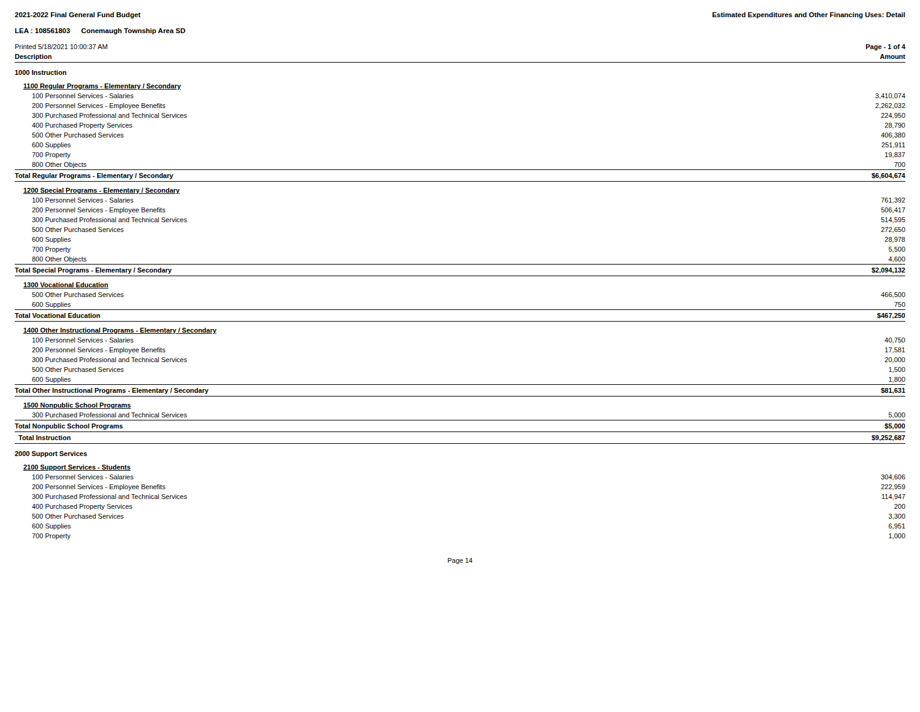2021-2022 Final General Fund Budget
Estimated Expenditures and Other Financing Uses: Detail
LEA : 108561803 Conemaugh Township Area SD
Printed 5/18/2021 10:00:37 AM
Page - 1 of 4
| Description | Amount |
| --- | --- |
| 1000 Instruction |
| 1100 Regular Programs - Elementary / Secondary |
| 100 Personnel Services - Salaries | 3,410,074 |
| 200 Personnel Services - Employee Benefits | 2,262,032 |
| 300 Purchased Professional and Technical Services | 224,950 |
| 400 Purchased Property Services | 28,790 |
| 500 Other Purchased Services | 406,380 |
| 600 Supplies | 251,911 |
| 700 Property | 19,837 |
| 800 Other Objects | 700 |
| Total Regular Programs - Elementary / Secondary | $6,604,674 |
| 1200 Special Programs - Elementary / Secondary |
| 100 Personnel Services - Salaries | 761,392 |
| 200 Personnel Services - Employee Benefits | 506,417 |
| 300 Purchased Professional and Technical Services | 514,595 |
| 500 Other Purchased Services | 272,650 |
| 600 Supplies | 28,978 |
| 700 Property | 5,500 |
| 800 Other Objects | 4,600 |
| Total Special Programs - Elementary / Secondary | $2,094,132 |
| 1300 Vocational Education |
| 500 Other Purchased Services | 466,500 |
| 600 Supplies | 750 |
| Total Vocational Education | $467,250 |
| 1400 Other Instructional Programs - Elementary / Secondary |
| 100 Personnel Services - Salaries | 40,750 |
| 200 Personnel Services - Employee Benefits | 17,581 |
| 300 Purchased Professional and Technical Services | 20,000 |
| 500 Other Purchased Services | 1,500 |
| 600 Supplies | 1,800 |
| Total Other Instructional Programs - Elementary / Secondary | $81,631 |
| 1500 Nonpublic School Programs |
| 300 Purchased Professional and Technical Services | 5,000 |
| Total Nonpublic School Programs | $5,000 |
| Total Instruction | $9,252,687 |
| 2000 Support Services |
| 2100 Support Services - Students |
| 100 Personnel Services - Salaries | 304,606 |
| 200 Personnel Services - Employee Benefits | 222,959 |
| 300 Purchased Professional and Technical Services | 114,947 |
| 400 Purchased Property Services | 200 |
| 500 Other Purchased Services | 3,300 |
| 600 Supplies | 6,951 |
| 700 Property | 1,000 |
Page 14